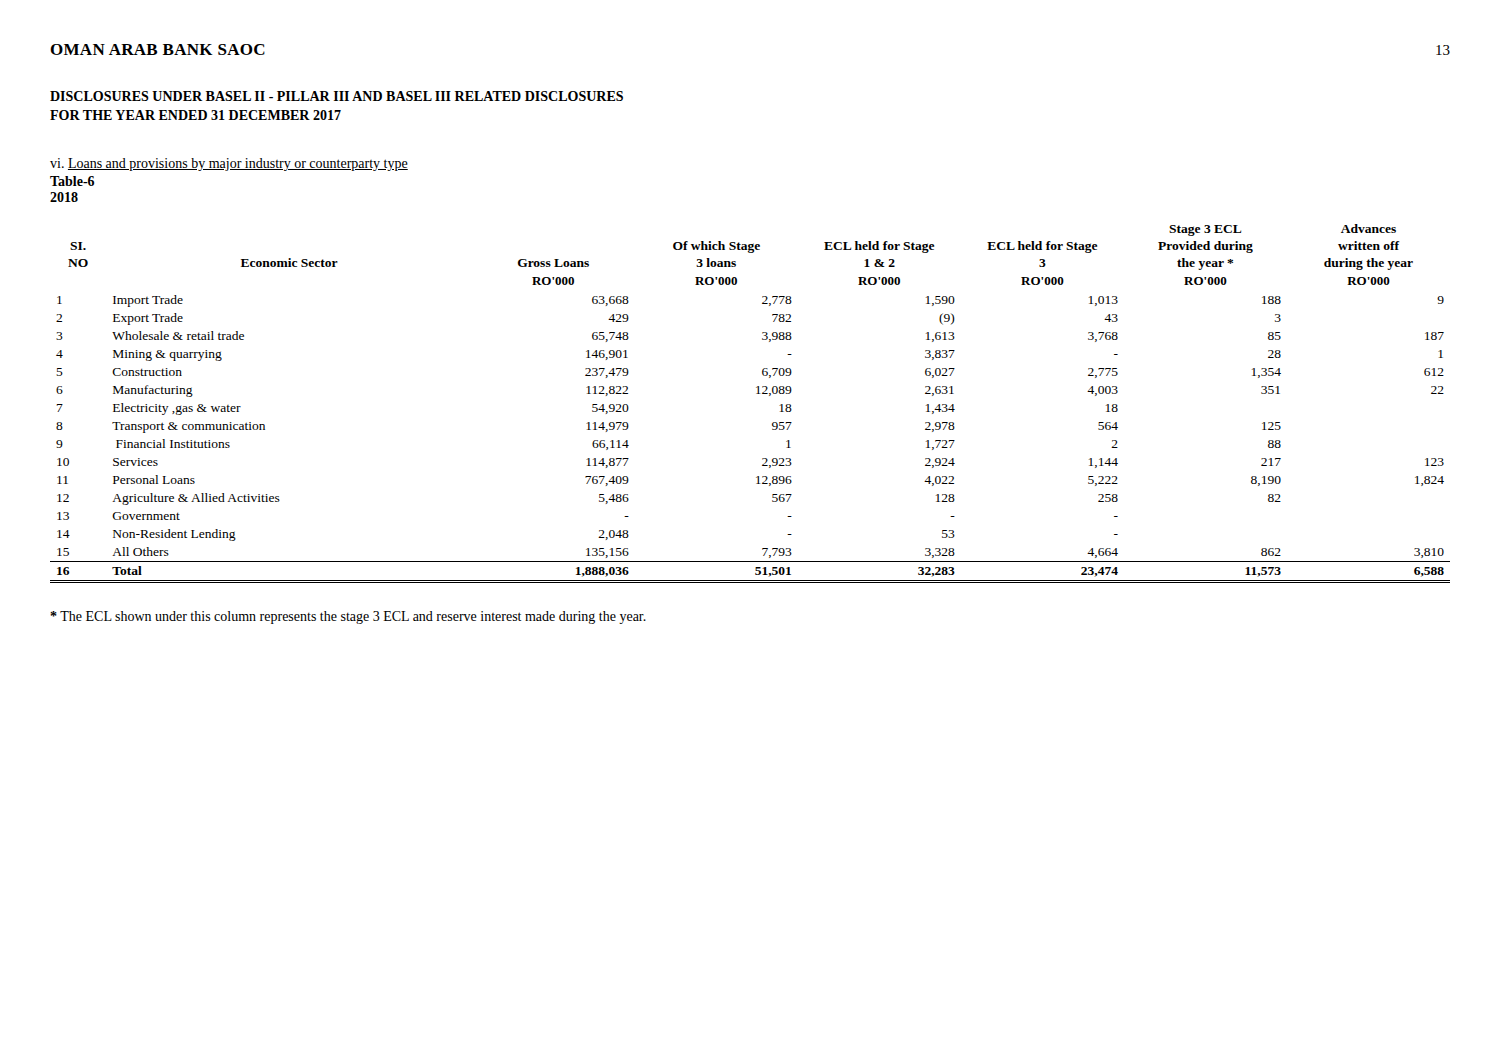OMAN ARAB BANK SAOC 13
DISCLOSURES UNDER BASEL II - PILLAR III AND BASEL III RELATED DISCLOSURES
FOR THE YEAR ENDED 31 DECEMBER 2017
vi. Loans and provisions by major industry or counterparty type
Table-6
2018
| SI. NO | Economic Sector | Gross Loans | Of which Stage 3 loans | ECL held for Stage 1 & 2 | ECL held for Stage 3 | Stage 3 ECL Provided during the year * | Advances written off during the year |
| --- | --- | --- | --- | --- | --- | --- | --- |
| | | RO'000 | RO'000 | RO'000 | RO'000 | RO'000 | RO'000 |
| 1 | Import Trade | 63,668 | 2,778 | 1,590 | 1,013 | 188 | 9 |
| 2 | Export Trade | 429 | 782 | (9) | 43 | 3 | |
| 3 | Wholesale & retail trade | 65,748 | 3,988 | 1,613 | 3,768 | 85 | 187 |
| 4 | Mining & quarrying | 146,901 | - | 3,837 | - | 28 | 1 |
| 5 | Construction | 237,479 | 6,709 | 6,027 | 2,775 | 1,354 | 612 |
| 6 | Manufacturing | 112,822 | 12,089 | 2,631 | 4,003 | 351 | 22 |
| 7 | Electricity ,gas & water | 54,920 | 18 | 1,434 | 18 | | |
| 8 | Transport & communication | 114,979 | 957 | 2,978 | 564 | 125 | |
| 9 | Financial Institutions | 66,114 | 1 | 1,727 | 2 | 88 | |
| 10 | Services | 114,877 | 2,923 | 2,924 | 1,144 | 217 | 123 |
| 11 | Personal Loans | 767,409 | 12,896 | 4,022 | 5,222 | 8,190 | 1,824 |
| 12 | Agriculture & Allied Activities | 5,486 | 567 | 128 | 258 | 82 | |
| 13 | Government | - | - | - | - | | |
| 14 | Non-Resident Lending | 2,048 | - | 53 | - | | |
| 15 | All Others | 135,156 | 7,793 | 3,328 | 4,664 | 862 | 3,810 |
| 16 | Total | 1,888,036 | 51,501 | 32,283 | 23,474 | 11,573 | 6,588 |
* The ECL shown under this column represents the stage 3 ECL and reserve interest made during the year.